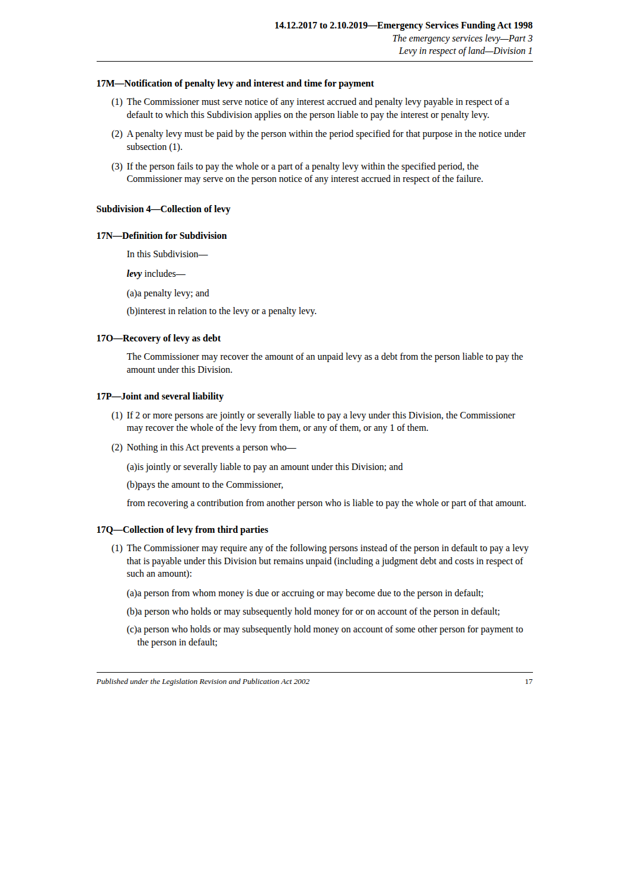14.12.2017 to 2.10.2019—Emergency Services Funding Act 1998
The emergency services levy—Part 3
Levy in respect of land—Division 1
17M—Notification of penalty levy and interest and time for payment
(1)
The Commissioner must serve notice of any interest accrued and penalty levy payable in respect of a default to which this Subdivision applies on the person liable to pay the interest or penalty levy.
(2)
A penalty levy must be paid by the person within the period specified for that purpose in the notice under subsection (1).
(3)
If the person fails to pay the whole or a part of a penalty levy within the specified period, the Commissioner may serve on the person notice of any interest accrued in respect of the failure.
Subdivision 4—Collection of levy
17N—Definition for Subdivision
In this Subdivision—
levy includes—
(a)
a penalty levy; and
(b)
interest in relation to the levy or a penalty levy.
17O—Recovery of levy as debt
The Commissioner may recover the amount of an unpaid levy as a debt from the person liable to pay the amount under this Division.
17P—Joint and several liability
(1)
If 2 or more persons are jointly or severally liable to pay a levy under this Division, the Commissioner may recover the whole of the levy from them, or any of them, or any 1 of them.
(2)
Nothing in this Act prevents a person who—
(a)
is jointly or severally liable to pay an amount under this Division; and
(b)
pays the amount to the Commissioner,
from recovering a contribution from another person who is liable to pay the whole or part of that amount.
17Q—Collection of levy from third parties
(1)
The Commissioner may require any of the following persons instead of the person in default to pay a levy that is payable under this Division but remains unpaid (including a judgment debt and costs in respect of such an amount):
(a)
a person from whom money is due or accruing or may become due to the person in default;
(b)
a person who holds or may subsequently hold money for or on account of the person in default;
(c)
a person who holds or may subsequently hold money on account of some other person for payment to the person in default;
Published under the Legislation Revision and Publication Act 2002 17